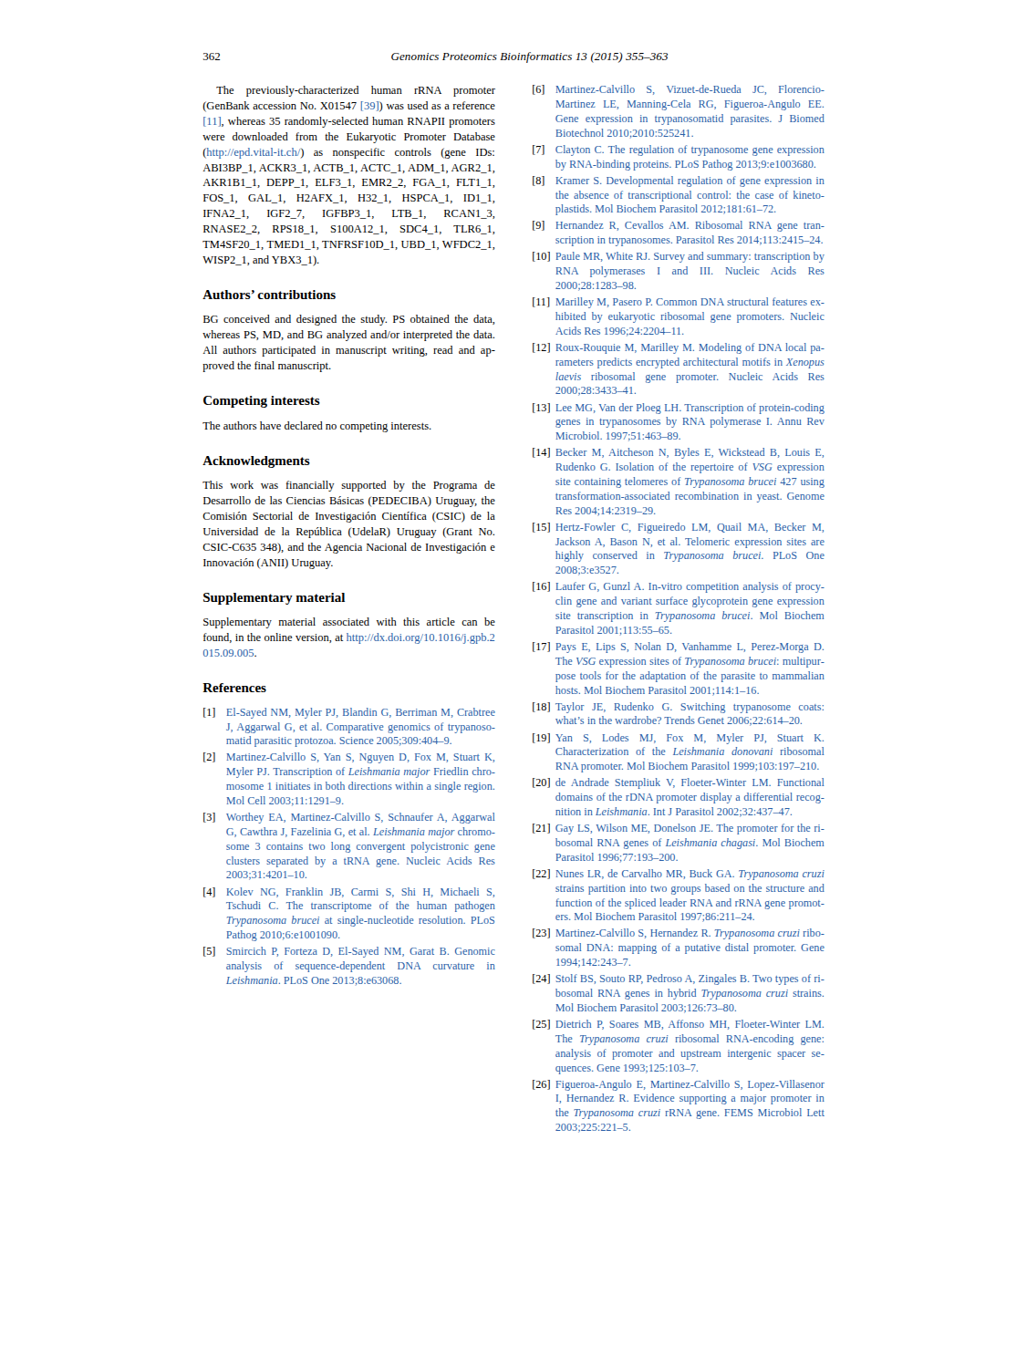362
Genomics Proteomics Bioinformatics 13 (2015) 355–363
The previously-characterized human rRNA promoter (GenBank accession No. X01547 [39]) was used as a reference [11], whereas 35 randomly-selected human RNAPII promoters were downloaded from the Eukaryotic Promoter Database (http://epd.vital-it.ch/) as nonspecific controls (gene IDs: ABI3BP_1, ACKR3_1, ACTB_1, ACTC_1, ADM_1, AGR2_1, AKR1B1_1, DEPP_1, ELF3_1, EMR2_2, FGA_1, FLT1_1, FOS_1, GAL_1, H2AFX_1, H32_1, HSPCA_1, ID1_1, IFNA2_1, IGF2_7, IGFBP3_1, LTB_1, RCAN1_3, RNASE2_2, RPS18_1, S100A12_1, SDC4_1, TLR6_1, TM4SF20_1, TMED1_1, TNFRSF10D_1, UBD_1, WFDC2_1, WISP2_1, and YBX3_1).
Authors’ contributions
BG conceived and designed the study. PS obtained the data, whereas PS, MD, and BG analyzed and/or interpreted the data. All authors participated in manuscript writing, read and approved the final manuscript.
Competing interests
The authors have declared no competing interests.
Acknowledgments
This work was financially supported by the Programa de Desarrollo de las Ciencias Básicas (PEDECIBA) Uruguay, the Comisión Sectorial de Investigación Científica (CSIC) de la Universidad de la República (UdelaR) Uruguay (Grant No. CSIC-C635 348), and the Agencia Nacional de Investigación e Innovación (ANII) Uruguay.
Supplementary material
Supplementary material associated with this article can be found, in the online version, at http://dx.doi.org/10.1016/j.gpb.2015.09.005.
References
El-Sayed NM, Myler PJ, Blandin G, Berriman M, Crabtree J, Aggarwal G, et al. Comparative genomics of trypanosomatid parasitic protozoa. Science 2005;309:404–9.
Martinez-Calvillo S, Yan S, Nguyen D, Fox M, Stuart K, Myler PJ. Transcription of Leishmania major Friedlin chromosome 1 initiates in both directions within a single region. Mol Cell 2003;11:1291–9.
Worthey EA, Martinez-Calvillo S, Schnaufer A, Aggarwal G, Cawthra J, Fazelinia G, et al. Leishmania major chromosome 3 contains two long convergent polycistronic gene clusters separated by a tRNA gene. Nucleic Acids Res 2003;31:4201–10.
Kolev NG, Franklin JB, Carmi S, Shi H, Michaeli S, Tschudi C. The transcriptome of the human pathogen Trypanosoma brucei at single-nucleotide resolution. PLoS Pathog 2010;6:e1001090.
Smircich P, Forteza D, El-Sayed NM, Garat B. Genomic analysis of sequence-dependent DNA curvature in Leishmania. PLoS One 2013;8:e63068.
Martinez-Calvillo S, Vizuet-de-Rueda JC, Florencio-Martinez LE, Manning-Cela RG, Figueroa-Angulo EE. Gene expression in trypanosomatid parasites. J Biomed Biotechnol 2010;2010:525241.
Clayton C. The regulation of trypanosome gene expression by RNA-binding proteins. PLoS Pathog 2013;9:e1003680.
Kramer S. Developmental regulation of gene expression in the absence of transcriptional control: the case of kinetoplastids. Mol Biochem Parasitol 2012;181:61–72.
Hernandez R, Cevallos AM. Ribosomal RNA gene transcription in trypanosomes. Parasitol Res 2014;113:2415–24.
Paule MR, White RJ. Survey and summary: transcription by RNA polymerases I and III. Nucleic Acids Res 2000;28:1283–98.
Marilley M, Pasero P. Common DNA structural features exhibited by eukaryotic ribosomal gene promoters. Nucleic Acids Res 1996;24:2204–11.
Roux-Rouquie M, Marilley M. Modeling of DNA local parameters predicts encrypted architectural motifs in Xenopus laevis ribosomal gene promoter. Nucleic Acids Res 2000;28:3433–41.
Lee MG, Van der Ploeg LH. Transcription of protein-coding genes in trypanosomes by RNA polymerase I. Annu Rev Microbiol. 1997;51:463–89.
Becker M, Aitcheson N, Byles E, Wickstead B, Louis E, Rudenko G. Isolation of the repertoire of VSG expression site containing telomeres of Trypanosoma brucei 427 using transformation-associated recombination in yeast. Genome Res 2004;14:2319–29.
Hertz-Fowler C, Figueiredo LM, Quail MA, Becker M, Jackson A, Bason N, et al. Telomeric expression sites are highly conserved in Trypanosoma brucei. PLoS One 2008;3:e3527.
Laufer G, Gunzl A. In-vitro competition analysis of procyclin gene and variant surface glycoprotein gene expression site transcription in Trypanosoma brucei. Mol Biochem Parasitol 2001;113:55–65.
Pays E, Lips S, Nolan D, Vanhamme L, Perez-Morga D. The VSG expression sites of Trypanosoma brucei: multipurpose tools for the adaptation of the parasite to mammalian hosts. Mol Biochem Parasitol 2001;114:1–16.
Taylor JE, Rudenko G. Switching trypanosome coats: what’s in the wardrobe? Trends Genet 2006;22:614–20.
Yan S, Lodes MJ, Fox M, Myler PJ, Stuart K. Characterization of the Leishmania donovani ribosomal RNA promoter. Mol Biochem Parasitol 1999;103:197–210.
de Andrade Stempliuk V, Floeter-Winter LM. Functional domains of the rDNA promoter display a differential recognition in Leishmania. Int J Parasitol 2002;32:437–47.
Gay LS, Wilson ME, Donelson JE. The promoter for the ribosomal RNA genes of Leishmania chagasi. Mol Biochem Parasitol 1996;77:193–200.
Nunes LR, de Carvalho MR, Buck GA. Trypanosoma cruzi strains partition into two groups based on the structure and function of the spliced leader RNA and rRNA gene promoters. Mol Biochem Parasitol 1997;86:211–24.
Martinez-Calvillo S, Hernandez R. Trypanosoma cruzi ribosomal DNA: mapping of a putative distal promoter. Gene 1994;142:243–7.
Stolf BS, Souto RP, Pedroso A, Zingales B. Two types of ribosomal RNA genes in hybrid Trypanosoma cruzi strains. Mol Biochem Parasitol 2003;126:73–80.
Dietrich P, Soares MB, Affonso MH, Floeter-Winter LM. The Trypanosoma cruzi ribosomal RNA-encoding gene: analysis of promoter and upstream intergenic spacer sequences. Gene 1993;125:103–7.
Figueroa-Angulo E, Martinez-Calvillo S, Lopez-Villasenor I, Hernandez R. Evidence supporting a major promoter in the Trypanosoma cruzi rRNA gene. FEMS Microbiol Lett 2003;225:221–5.